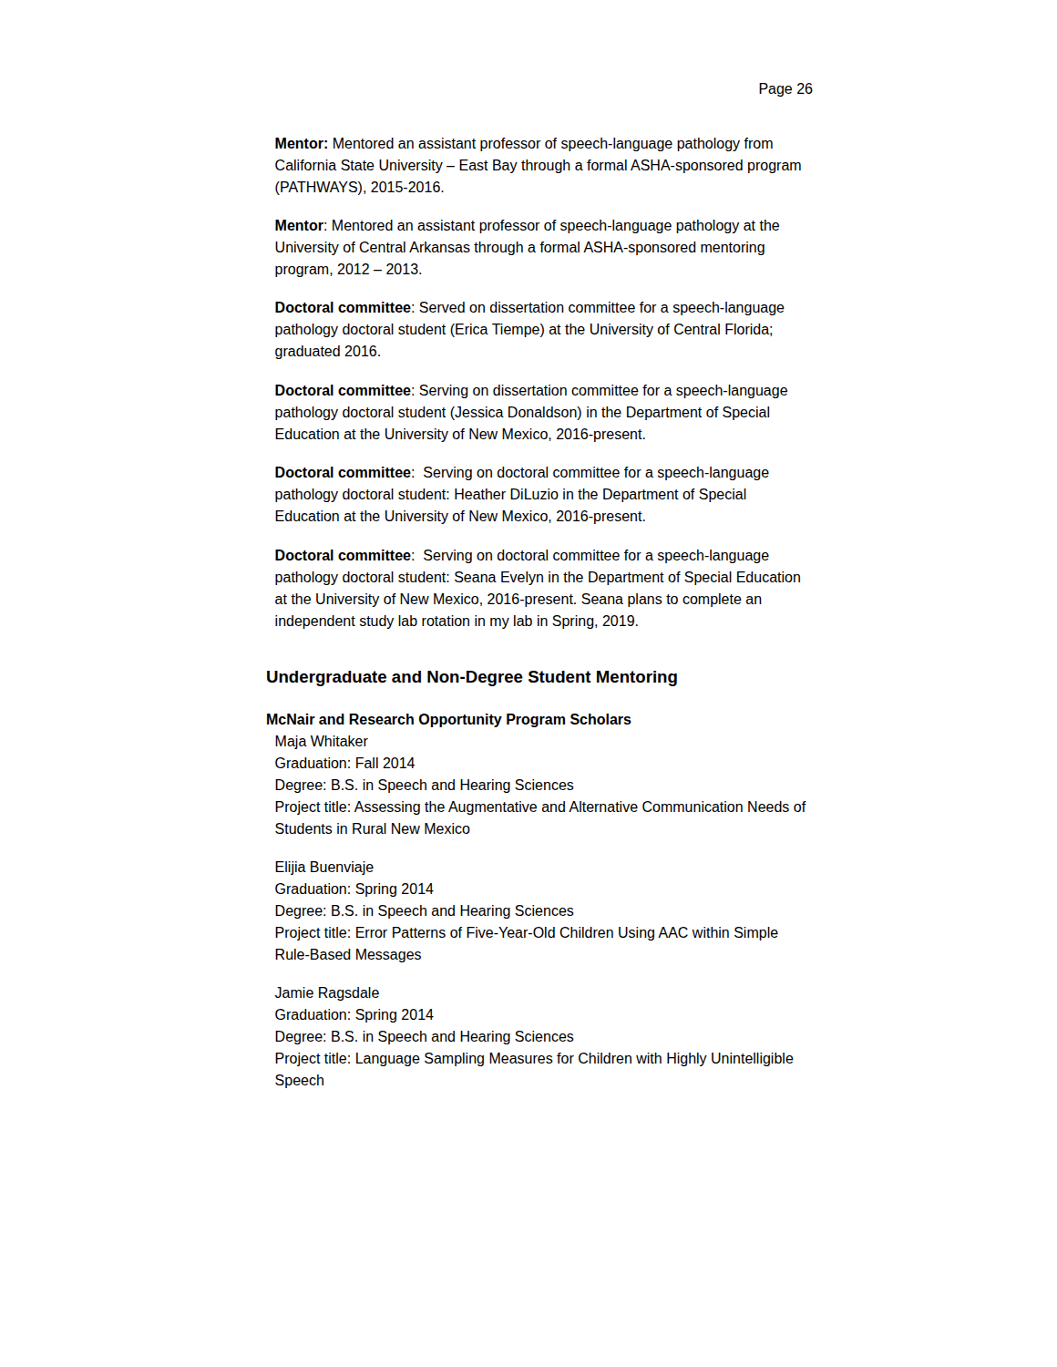Page 26
Mentor: Mentored an assistant professor of speech-language pathology from California State University – East Bay through a formal ASHA-sponsored program (PATHWAYS), 2015-2016.
Mentor: Mentored an assistant professor of speech-language pathology at the University of Central Arkansas through a formal ASHA-sponsored mentoring program, 2012 – 2013.
Doctoral committee: Served on dissertation committee for a speech-language pathology doctoral student (Erica Tiempe) at the University of Central Florida; graduated 2016.
Doctoral committee: Serving on dissertation committee for a speech-language pathology doctoral student (Jessica Donaldson) in the Department of Special Education at the University of New Mexico, 2016-present.
Doctoral committee: Serving on doctoral committee for a speech-language pathology doctoral student: Heather DiLuzio in the Department of Special Education at the University of New Mexico, 2016-present.
Doctoral committee: Serving on doctoral committee for a speech-language pathology doctoral student: Seana Evelyn in the Department of Special Education at the University of New Mexico, 2016-present. Seana plans to complete an independent study lab rotation in my lab in Spring, 2019.
Undergraduate and Non-Degree Student Mentoring
McNair and Research Opportunity Program Scholars
Maja Whitaker
Graduation: Fall 2014
Degree: B.S. in Speech and Hearing Sciences
Project title: Assessing the Augmentative and Alternative Communication Needs of Students in Rural New Mexico
Elijia Buenviaje
Graduation: Spring 2014
Degree: B.S. in Speech and Hearing Sciences
Project title: Error Patterns of Five-Year-Old Children Using AAC within Simple Rule-Based Messages
Jamie Ragsdale
Graduation: Spring 2014
Degree: B.S. in Speech and Hearing Sciences
Project title: Language Sampling Measures for Children with Highly Unintelligible Speech